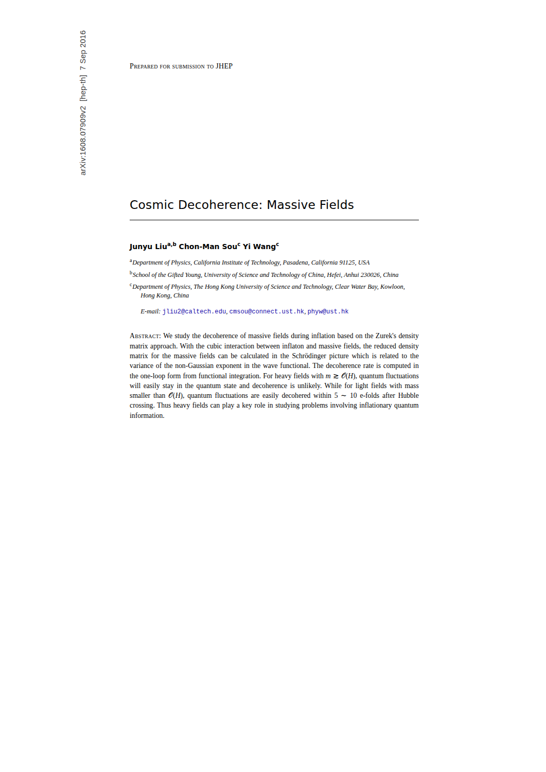arXiv:1608.07909v2 [hep-th] 7 Sep 2016
Prepared for submission to JHEP
Cosmic Decoherence: Massive Fields
Junyu Liua,b Chon-Man Souc Yi Wangc
aDepartment of Physics, California Institute of Technology, Pasadena, California 91125, USA
bSchool of the Gifted Young, University of Science and Technology of China, Hefei, Anhui 230026, China
cDepartment of Physics, The Hong Kong University of Science and Technology, Clear Water Bay, Kowloon, Hong Kong, China
E-mail: jliu2@caltech.edu, cmsou@connect.ust.hk, phyw@ust.hk
Abstract: We study the decoherence of massive fields during inflation based on the Zurek's density matrix approach. With the cubic interaction between inflaton and massive fields, the reduced density matrix for the massive fields can be calculated in the Schrödinger picture which is related to the variance of the non-Gaussian exponent in the wave functional. The decoherence rate is computed in the one-loop form from functional integration. For heavy fields with m ≳ 𝒪(H), quantum fluctuations will easily stay in the quantum state and decoherence is unlikely. While for light fields with mass smaller than 𝒪(H), quantum fluctuations are easily decohered within 5 ∼ 10 e-folds after Hubble crossing. Thus heavy fields can play a key role in studying problems involving inflationary quantum information.